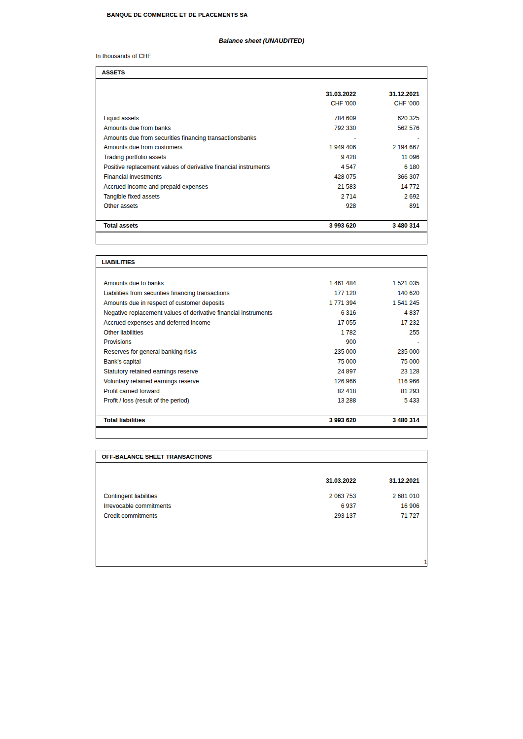BANQUE DE COMMERCE ET DE PLACEMENTS SA
Balance sheet (UNAUDITED)
In thousands of CHF
ASSETS
| | 31.03.2022 | 31.12.2021 |
| | CHF '000 | CHF '000 |
| Liquid assets | 784 609 | 620 325 |
| Amounts due from banks | 792 330 | 562 576 |
| Amounts due from securities financing transactionsbanks | - | - |
| Amounts due from customers | 1 949 406 | 2 194 667 |
| Trading portfolio assets | 9 428 | 11 096 |
| Positive replacement values of derivative financial instruments | 4 547 | 6 180 |
| Financial investments | 428 075 | 366 307 |
| Accrued income and prepaid expenses | 21 583 | 14 772 |
| Tangible fixed assets | 2 714 | 2 692 |
| Other assets | 928 | 891 |
| Total assets | 3 993 620 | 3 480 314 |
LIABILITIES
| Amounts due to banks | 1 461 484 | 1 521 035 |
| Liabilities from securities financing transactions | 177 120 | 140 620 |
| Amounts due in respect of customer deposits | 1 771 394 | 1 541 245 |
| Negative replacement values of derivative financial instruments | 6 316 | 4 837 |
| Accrued expenses and deferred income | 17 055 | 17 232 |
| Other liabilities | 1 782 | 255 |
| Provisions | 900 | - |
| Reserves for general banking risks | 235 000 | 235 000 |
| Bank's capital | 75 000 | 75 000 |
| Statutory retained earnings reserve | 24 897 | 23 128 |
| Voluntary retained earnings reserve | 126 966 | 116 966 |
| Profit carried forward | 82 418 | 81 293 |
| Profit / loss (result of the period) | 13 288 | 5 433 |
| Total liabilities | 3 993 620 | 3 480 314 |
OFF-BALANCE SHEET TRANSACTIONS
| | 31.03.2022 | 31.12.2021 |
| Contingent liabilities | 2 063 753 | 2 681 010 |
| Irrevocable commitments | 6 937 | 16 906 |
| Credit commitments | 293 137 | 71 727 |
1